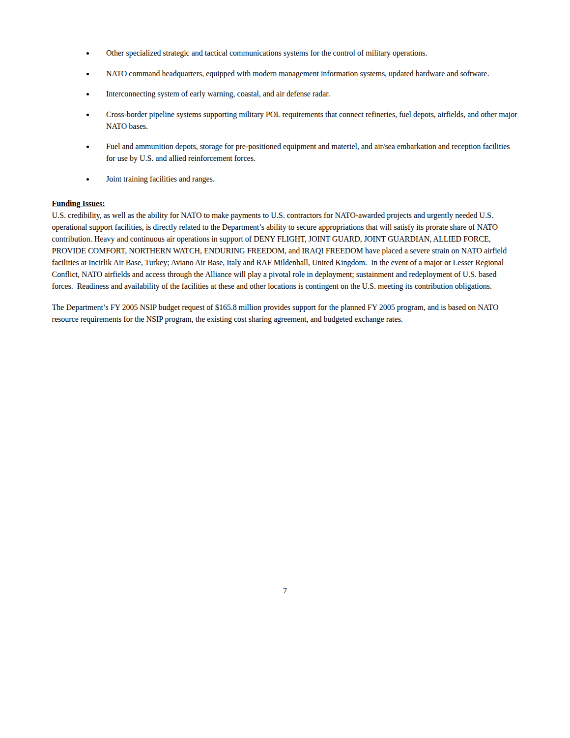Other specialized strategic and tactical communications systems for the control of military operations.
NATO command headquarters, equipped with modern management information systems, updated hardware and software.
Interconnecting system of early warning, coastal, and air defense radar.
Cross-border pipeline systems supporting military POL requirements that connect refineries, fuel depots, airfields, and other major NATO bases.
Fuel and ammunition depots, storage for pre-positioned equipment and materiel, and air/sea embarkation and reception facilities for use by U.S. and allied reinforcement forces.
Joint training facilities and ranges.
Funding Issues:
U.S. credibility, as well as the ability for NATO to make payments to U.S. contractors for NATO-awarded projects and urgently needed U.S. operational support facilities, is directly related to the Department’s ability to secure appropriations that will satisfy its prorate share of NATO contribution. Heavy and continuous air operations in support of DENY FLIGHT, JOINT GUARD, JOINT GUARDIAN, ALLIED FORCE, PROVIDE COMFORT, NORTHERN WATCH, ENDURING FREEDOM, and IRAQI FREEDOM have placed a severe strain on NATO airfield facilities at Incirlik Air Base, Turkey; Aviano Air Base, Italy and RAF Mildenhall, United Kingdom. In the event of a major or Lesser Regional Conflict, NATO airfields and access through the Alliance will play a pivotal role in deployment; sustainment and redeployment of U.S. based forces. Readiness and availability of the facilities at these and other locations is contingent on the U.S. meeting its contribution obligations.
The Department’s FY 2005 NSIP budget request of $165.8 million provides support for the planned FY 2005 program, and is based on NATO resource requirements for the NSIP program, the existing cost sharing agreement, and budgeted exchange rates.
7